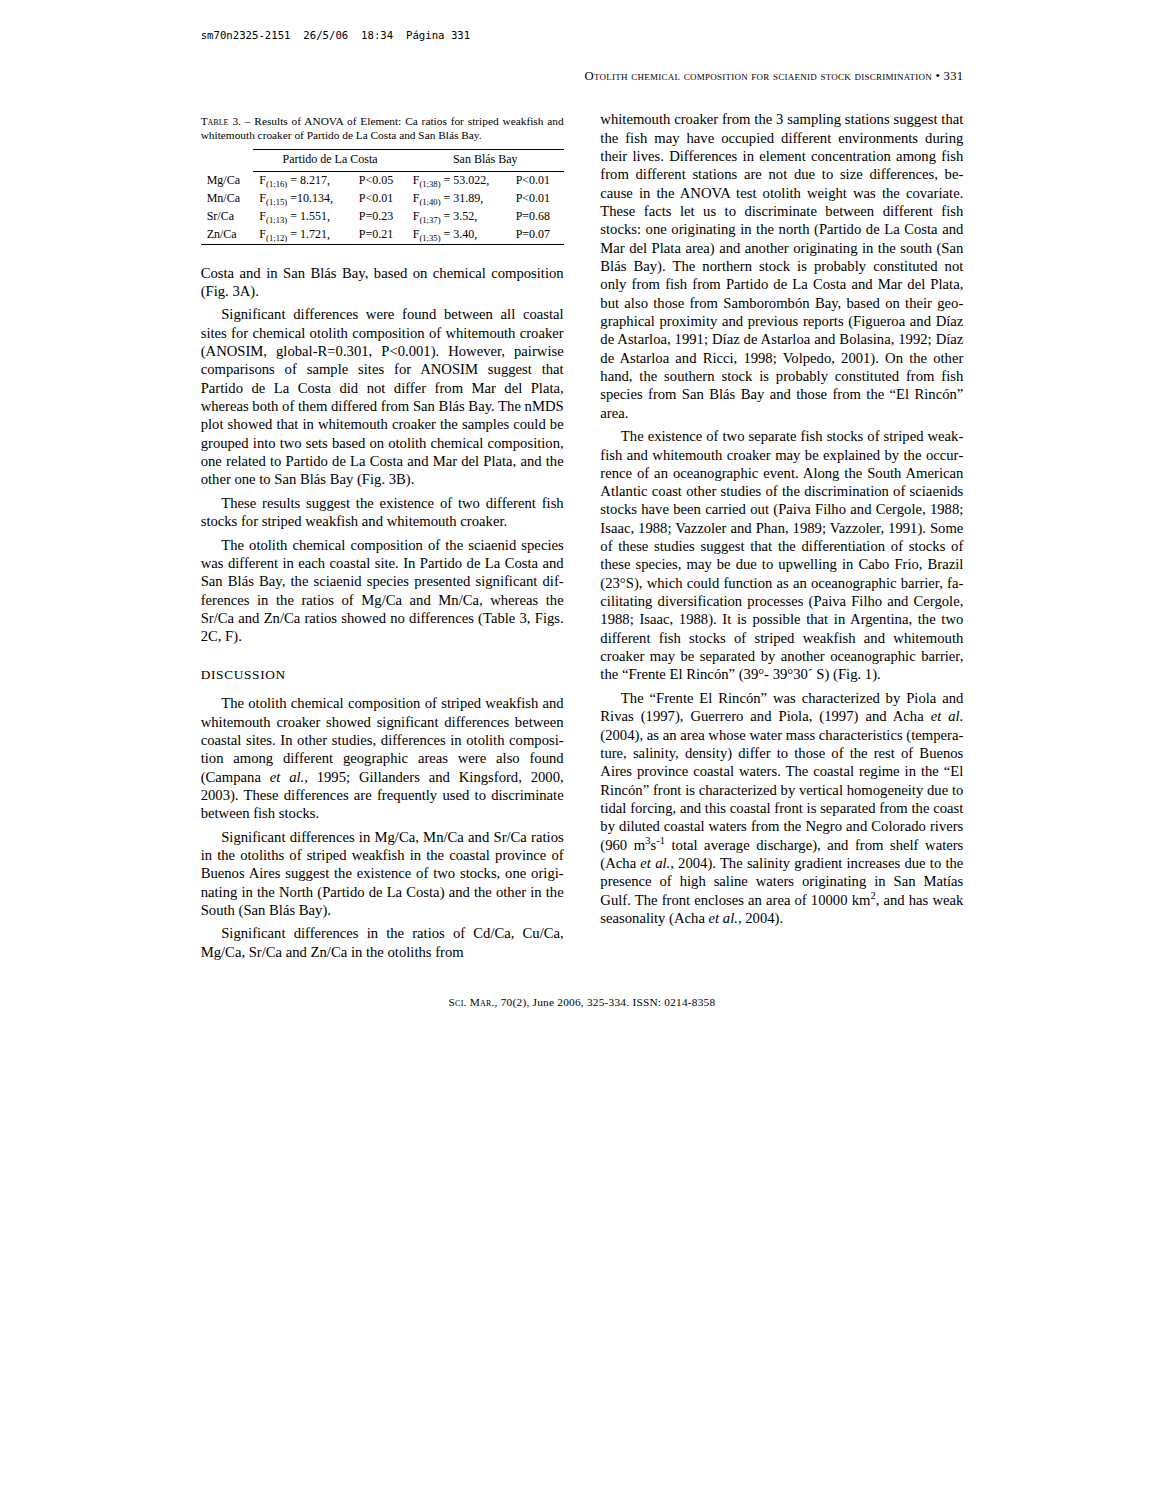sm70n2325-2151 26/5/06 18:34 Página 331
Otolith chemical composition for sciaenid stock discrimination • 331
Table 3. – Results of ANOVA of Element: Ca ratios for striped weakfish and whitemouth croaker of Partido de La Costa and San Blás Bay.
| | Partido de La Costa | San Blás Bay |
| --- | --- | --- |
| Mg/Ca | F (1;16) = 8.217, | P<0.05 | F (1;38) = 53.022, | P<0.01 |
| Mn/Ca | F (1;15) =10.134, | P<0.01 | F (1;40) = 31.89, | P<0.01 |
| Sr/Ca | F (1;13) = 1.551, | P=0.23 | F (1;37) = 3.52, | P=0.68 |
| Zn/Ca | F (1;12) = 1.721, | P=0.21 | F (1;35) = 3.40, | P=0.07 |
Costa and in San Blás Bay, based on chemical composition (Fig. 3A).
Significant differences were found between all coastal sites for chemical otolith composition of whitemouth croaker (ANOSIM, global-R=0.301, P<0.001). However, pairwise comparisons of sample sites for ANOSIM suggest that Partido de La Costa did not differ from Mar del Plata, whereas both of them differed from San Blás Bay. The nMDS plot showed that in whitemouth croaker the samples could be grouped into two sets based on otolith chemical composition, one related to Partido de La Costa and Mar del Plata, and the other one to San Blás Bay (Fig. 3B).
These results suggest the existence of two different fish stocks for striped weakfish and whitemouth croaker.
The otolith chemical composition of the sciaenid species was different in each coastal site. In Partido de La Costa and San Blás Bay, the sciaenid species presented significant differences in the ratios of Mg/Ca and Mn/Ca, whereas the Sr/Ca and Zn/Ca ratios showed no differences (Table 3, Figs. 2C, F).
DISCUSSION
The otolith chemical composition of striped weakfish and whitemouth croaker showed significant differences between coastal sites. In other studies, differences in otolith composition among different geographic areas were also found (Campana et al., 1995; Gillanders and Kingsford, 2000, 2003). These differences are frequently used to discriminate between fish stocks.
Significant differences in Mg/Ca, Mn/Ca and Sr/Ca ratios in the otoliths of striped weakfish in the coastal province of Buenos Aires suggest the existence of two stocks, one originating in the North (Partido de La Costa) and the other in the South (San Blás Bay).
Significant differences in the ratios of Cd/Ca, Cu/Ca, Mg/Ca, Sr/Ca and Zn/Ca in the otoliths from
whitemouth croaker from the 3 sampling stations suggest that the fish may have occupied different environments during their lives. Differences in element concentration among fish from different stations are not due to size differences, because in the ANOVA test otolith weight was the covariate. These facts let us to discriminate between different fish stocks: one originating in the north (Partido de La Costa and Mar del Plata area) and another originating in the south (San Blás Bay). The northern stock is probably constituted not only from fish from Partido de La Costa and Mar del Plata, but also those from Samborombón Bay, based on their geographical proximity and previous reports (Figueroa and Díaz de Astarloa, 1991; Díaz de Astarloa and Bolasina, 1992; Díaz de Astarloa and Ricci, 1998; Volpedo, 2001). On the other hand, the southern stock is probably constituted from fish species from San Blás Bay and those from the “El Rincón” area.
The existence of two separate fish stocks of striped weakfish and whitemouth croaker may be explained by the occurrence of an oceanographic event. Along the South American Atlantic coast other studies of the discrimination of sciaenids stocks have been carried out (Paiva Filho and Cergole, 1988; Isaac, 1988; Vazzoler and Phan, 1989; Vazzoler, 1991). Some of these studies suggest that the differentiation of stocks of these species, may be due to upwelling in Cabo Frio, Brazil (23°S), which could function as an oceanographic barrier, facilitating diversification processes (Paiva Filho and Cergole, 1988; Isaac, 1988). It is possible that in Argentina, the two different fish stocks of striped weakfish and whitemouth croaker may be separated by another oceanographic barrier, the “Frente El Rincón” (39°- 39°30´ S) (Fig. 1).
The “Frente El Rincón” was characterized by Piola and Rivas (1997), Guerrero and Piola, (1997) and Acha et al. (2004), as an area whose water mass characteristics (temperature, salinity, density) differ to those of the rest of Buenos Aires province coastal waters. The coastal regime in the “El Rincón” front is characterized by vertical homogeneity due to tidal forcing, and this coastal front is separated from the coast by diluted coastal waters from the Negro and Colorado rivers (960 m3s-1 total average discharge), and from shelf waters (Acha et al., 2004). The salinity gradient increases due to the presence of high saline waters originating in San Matías Gulf. The front encloses an area of 10000 km2, and has weak seasonality (Acha et al., 2004).
Sci. Mar., 70(2), June 2006, 325-334. ISSN: 0214-8358